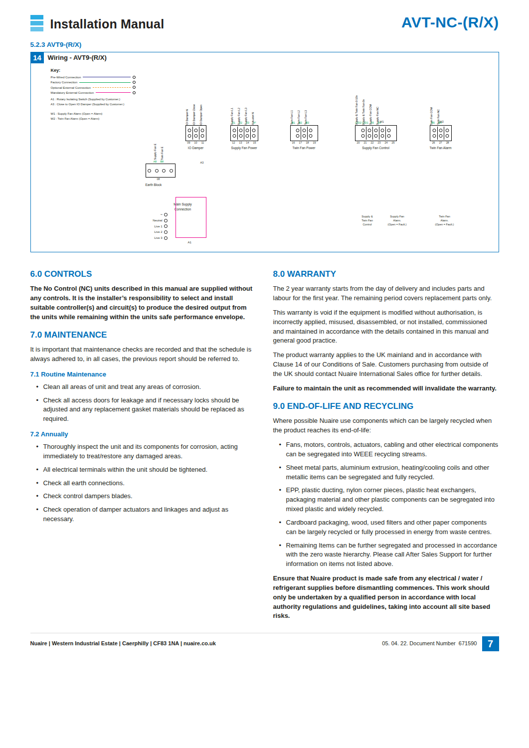Installation Manual
AVT-NC-(R/X)
5.2.3 AVT9-(R/X)
14
Wiring - AVT9-(R/X)
Key:
Pre-Wired Connection
Factory Connection
Optional External Connection
Mandatory External Connection
A1 : Rotary Isolating Switch (Supplied by Customer.)
A3 : Close to Open IO Damper (Supplied by Customer.)
W1 : Supply Fan Alarm (Open = Alarm)
W2 : Twin Fan Alarm (Open = Alarm)
Supply Fan E
Twin Fan E
A8
B8
08
Earth Block
IO Damper N
IO Damper Close
IO Damper Open
09
10
11
IO Damper
Supply Fan L1
Supply Fan L2
Supply Fan L3
Actuator N
A1
A2
A3
A*
12
13
14
15
Supply Fan Power
Twin Fan L1
Twin Fan L2
Twin Fan L3
B1
B2
B3
16
17
18
19
Twin Fan Power
Supply & Twin Fan 0-10v
Supply & Twin Fan 0v
Supply Fan COM
Supply Fan NC
C/D2
C/D1
A5
A4
20
21
22
23
24
25
Supply Fan Control
Twin Fan COM
Twin Fan NC
B5
B4
26
27
28
Twin Fan Alarm
A3
W1
W2
Supply &
Twin Fan
Control
Supply Fan
Alarm.
(Open = Fault.)
Twin Fan
Alarm.
(Open = Fault.)
Main Supply
Connection
⏕
Neutral
Live 1
Live 2
Live 3
A1
6.0 CONTROLS
The No Control (NC) units described in this manual are supplied without any controls. It is the installer’s responsibility to select and install suitable controller(s) and circuit(s) to produce the desired output from the units while remaining within the units safe performance envelope.
7.0 MAINTENANCE
It is important that maintenance checks are recorded and that the schedule is always adhered to, in all cases, the previous report should be referred to.
7.1 Routine Maintenance
Clean all areas of unit and treat any areas of corrosion.
Check all access doors for leakage and if necessary locks should be adjusted and any replacement gasket materials should be replaced as required.
7.2 Annually
Thoroughly inspect the unit and its components for corrosion, acting immediately to treat/restore any damaged areas.
All electrical terminals within the unit should be tightened.
Check all earth connections.
Check control dampers blades.
Check operation of damper actuators and linkages and adjust as necessary.
8.0 WARRANTY
The 2 year warranty starts from the day of delivery and includes parts and labour for the first year. The remaining period covers replacement parts only.
This warranty is void if the equipment is modified without authorisation, is incorrectly applied, misused, disassembled, or not installed, commissioned and maintained in accordance with the details contained in this manual and general good practice.
The product warranty applies to the UK mainland and in accordance with Clause 14 of our Conditions of Sale. Customers purchasing from outside of the UK should contact Nuaire International Sales office for further details.
Failure to maintain the unit as recommended will invalidate the warranty.
9.0 END-OF-LIFE AND RECYCLING
Where possible Nuaire use components which can be largely recycled when the product reaches its end-of-life:
Fans, motors, controls, actuators, cabling and other electrical components can be segregated into WEEE recycling streams.
Sheet metal parts, aluminium extrusion, heating/cooling coils and other metallic items can be segregated and fully recycled.
EPP, plastic ducting, nylon corner pieces, plastic heat exchangers, packaging material and other plastic components can be segregated into mixed plastic and widely recycled.
Cardboard packaging, wood, used filters and other paper components can be largely recycled or fully processed in energy from waste centres.
Remaining Items can be further segregated and processed in accordance with the zero waste hierarchy. Please call After Sales Support for further information on items not listed above.
Ensure that Nuaire product is made safe from any electrical / water / refrigerant supplies before dismantling commences. This work should only be undertaken by a qualified person in accordance with local authority regulations and guidelines, taking into account all site based risks.
Nuaire | Western Industrial Estate | Caerphilly | CF83 1NA | nuaire.co.uk
05. 04. 22. Document Number 671590
7